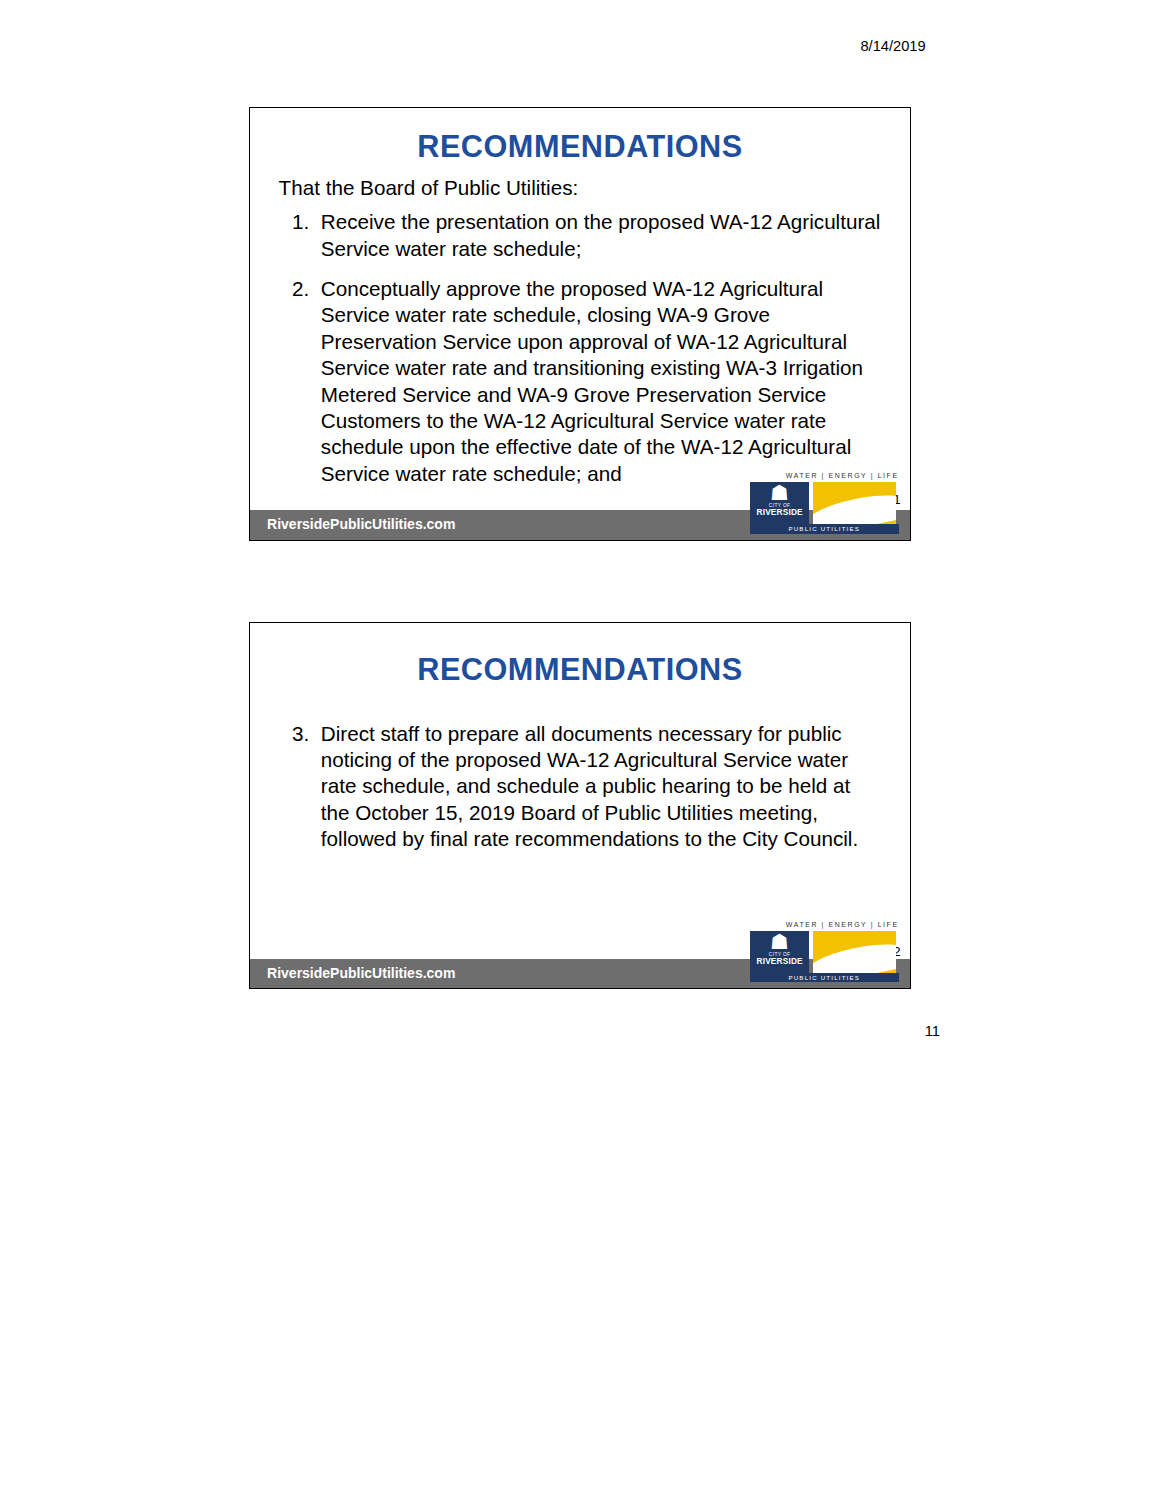8/14/2019
RECOMMENDATIONS
That the Board of Public Utilities:
Receive the presentation on the proposed WA-12 Agricultural Service water rate schedule;
Conceptually approve the proposed WA-12 Agricultural Service water rate schedule, closing WA-9 Grove Preservation Service upon approval of WA-12 Agricultural Service water rate and transitioning existing WA-3 Irrigation Metered Service and WA-9 Grove Preservation Service Customers to the WA-12 Agricultural Service water rate schedule upon the effective date of the WA-12 Agricultural Service water rate schedule; and
RiversidePublicUtilities.com
21
WATER | ENERGY | LIFE
☗ CITY OF RIVERSIDE
PUBLIC UTILITIES
RECOMMENDATIONS
Direct staff to prepare all documents necessary for public noticing of the proposed WA-12 Agricultural Service water rate schedule, and schedule a public hearing to be held at the October 15, 2019 Board of Public Utilities meeting, followed by final rate recommendations to the City Council.
RiversidePublicUtilities.com
22
WATER | ENERGY | LIFE
☗ CITY OF RIVERSIDE
PUBLIC UTILITIES
11